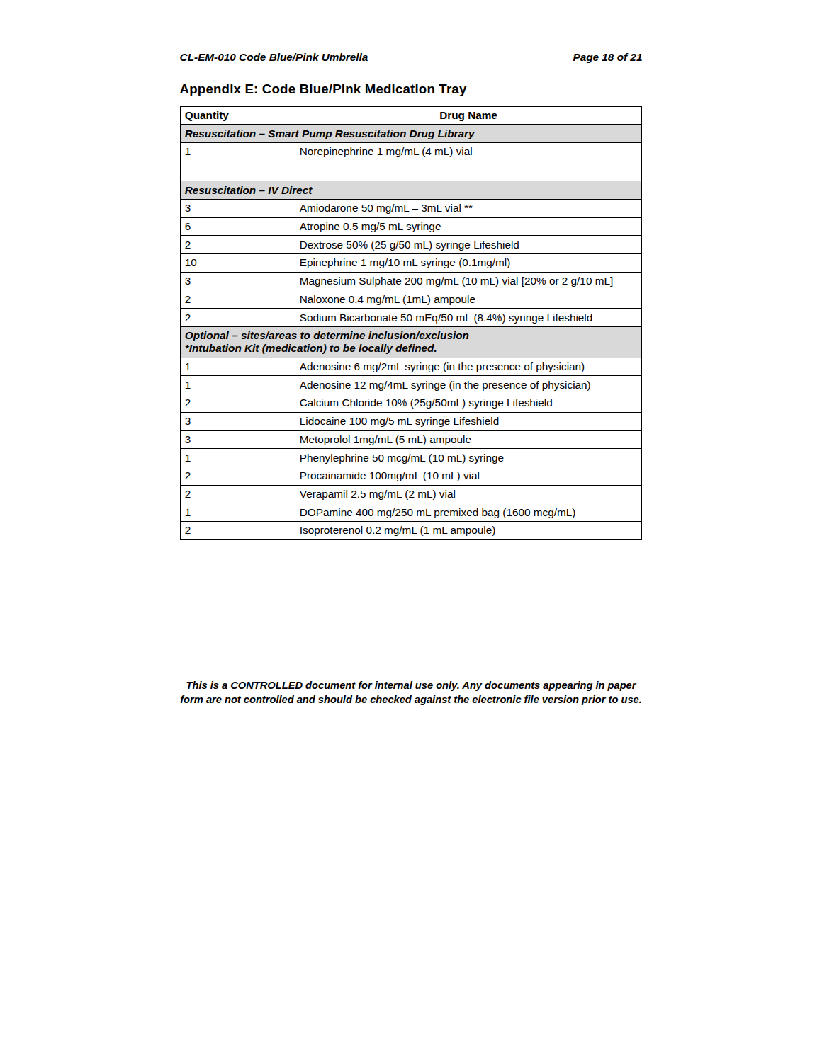CL-EM-010 Code Blue/Pink Umbrella Page 18 of 21
Appendix E: Code Blue/Pink Medication Tray
| Quantity | Drug Name |
| --- | --- |
| Resuscitation – Smart Pump Resuscitation Drug Library |
| 1 | Norepinephrine 1 mg/mL (4 mL) vial |
| Resuscitation – IV Direct |
| 3 | Amiodarone 50 mg/mL – 3mL vial ** |
| 6 | Atropine 0.5 mg/5 mL syringe |
| 2 | Dextrose 50% (25 g/50 mL) syringe Lifeshield |
| 10 | Epinephrine 1 mg/10 mL syringe (0.1mg/ml) |
| 3 | Magnesium Sulphate 200 mg/mL (10 mL) vial [20% or 2 g/10 mL] |
| 2 | Naloxone 0.4 mg/mL (1mL) ampoule |
| 2 | Sodium Bicarbonate 50 mEq/50 mL (8.4%) syringe Lifeshield |
| Optional – sites/areas to determine inclusion/exclusion *Intubation Kit (medication) to be locally defined. |
| 1 | Adenosine 6 mg/2mL syringe (in the presence of physician) |
| 1 | Adenosine 12 mg/4mL syringe (in the presence of physician) |
| 2 | Calcium Chloride 10% (25g/50mL) syringe Lifeshield |
| 3 | Lidocaine 100 mg/5 mL syringe Lifeshield |
| 3 | Metoprolol 1mg/mL (5 mL) ampoule |
| 1 | Phenylephrine 50 mcg/mL (10 mL) syringe |
| 2 | Procainamide 100mg/mL (10 mL) vial |
| 2 | Verapamil 2.5 mg/mL (2 mL) vial |
| 1 | DOPamine 400 mg/250 mL premixed bag (1600 mcg/mL) |
| 2 | Isoproterenol 0.2 mg/mL (1 mL ampoule) |
This is a CONTROLLED document for internal use only. Any documents appearing in paper form are not controlled and should be checked against the electronic file version prior to use.